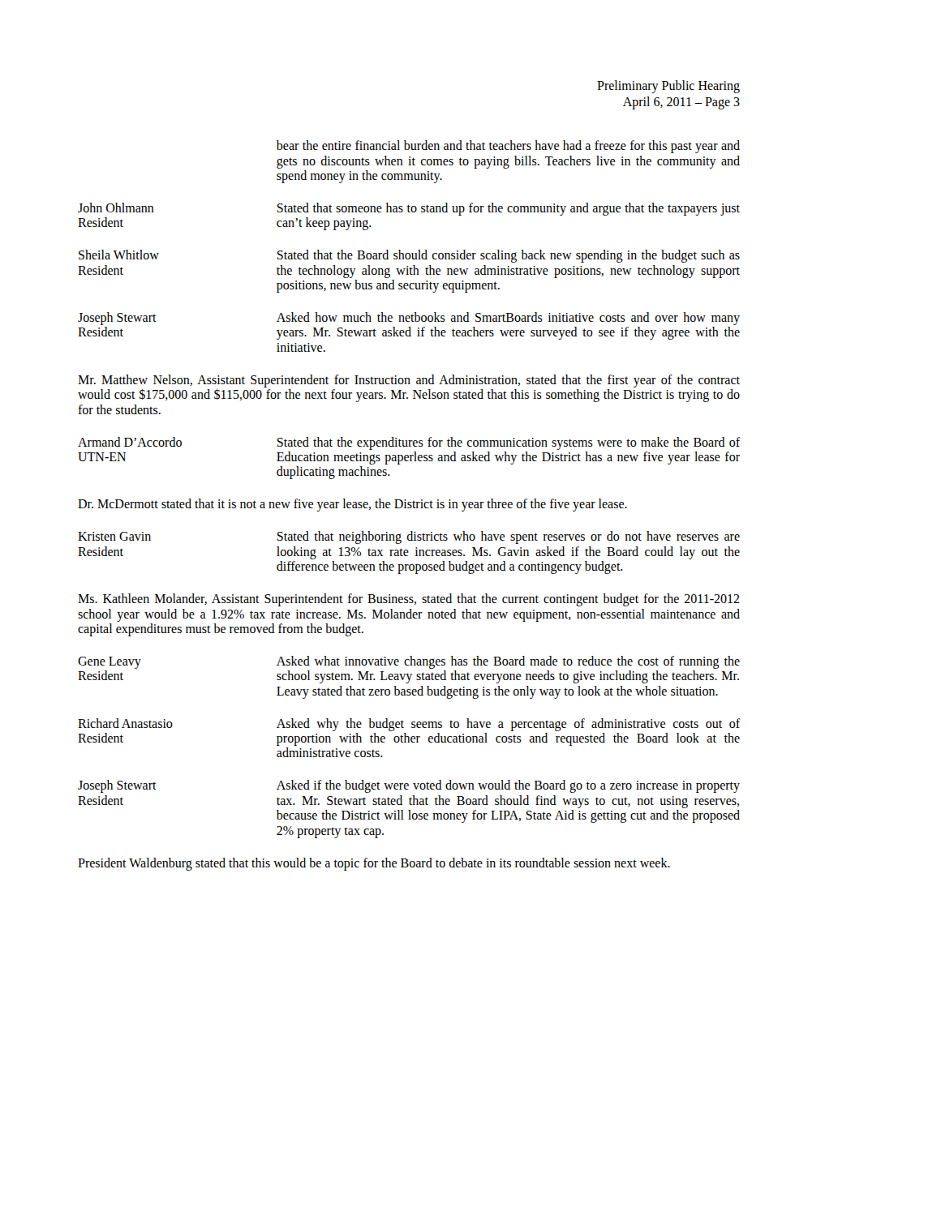Preliminary Public Hearing
April 6, 2011 – Page 3
bear the entire financial burden and that teachers have had a freeze for this past year and gets no discounts when it comes to paying bills. Teachers live in the community and spend money in the community.
John Ohlmann Resident
Stated that someone has to stand up for the community and argue that the taxpayers just can’t keep paying.
Sheila Whitlow Resident
Stated that the Board should consider scaling back new spending in the budget such as the technology along with the new administrative positions, new technology support positions, new bus and security equipment.
Joseph Stewart Resident
Asked how much the netbooks and SmartBoards initiative costs and over how many years. Mr. Stewart asked if the teachers were surveyed to see if they agree with the initiative.
Mr. Matthew Nelson, Assistant Superintendent for Instruction and Administration, stated that the first year of the contract would cost $175,000 and $115,000 for the next four years. Mr. Nelson stated that this is something the District is trying to do for the students.
Armand D’Accordo UTN-EN
Stated that the expenditures for the communication systems were to make the Board of Education meetings paperless and asked why the District has a new five year lease for duplicating machines.
Dr. McDermott stated that it is not a new five year lease, the District is in year three of the five year lease.
Kristen Gavin Resident
Stated that neighboring districts who have spent reserves or do not have reserves are looking at 13% tax rate increases. Ms. Gavin asked if the Board could lay out the difference between the proposed budget and a contingency budget.
Ms. Kathleen Molander, Assistant Superintendent for Business, stated that the current contingent budget for the 2011-2012 school year would be a 1.92% tax rate increase. Ms. Molander noted that new equipment, non-essential maintenance and capital expenditures must be removed from the budget.
Gene Leavy Resident
Asked what innovative changes has the Board made to reduce the cost of running the school system. Mr. Leavy stated that everyone needs to give including the teachers. Mr. Leavy stated that zero based budgeting is the only way to look at the whole situation.
Richard Anastasio Resident
Asked why the budget seems to have a percentage of administrative costs out of proportion with the other educational costs and requested the Board look at the administrative costs.
Joseph Stewart Resident
Asked if the budget were voted down would the Board go to a zero increase in property tax. Mr. Stewart stated that the Board should find ways to cut, not using reserves, because the District will lose money for LIPA, State Aid is getting cut and the proposed 2% property tax cap.
President Waldenburg stated that this would be a topic for the Board to debate in its roundtable session next week.